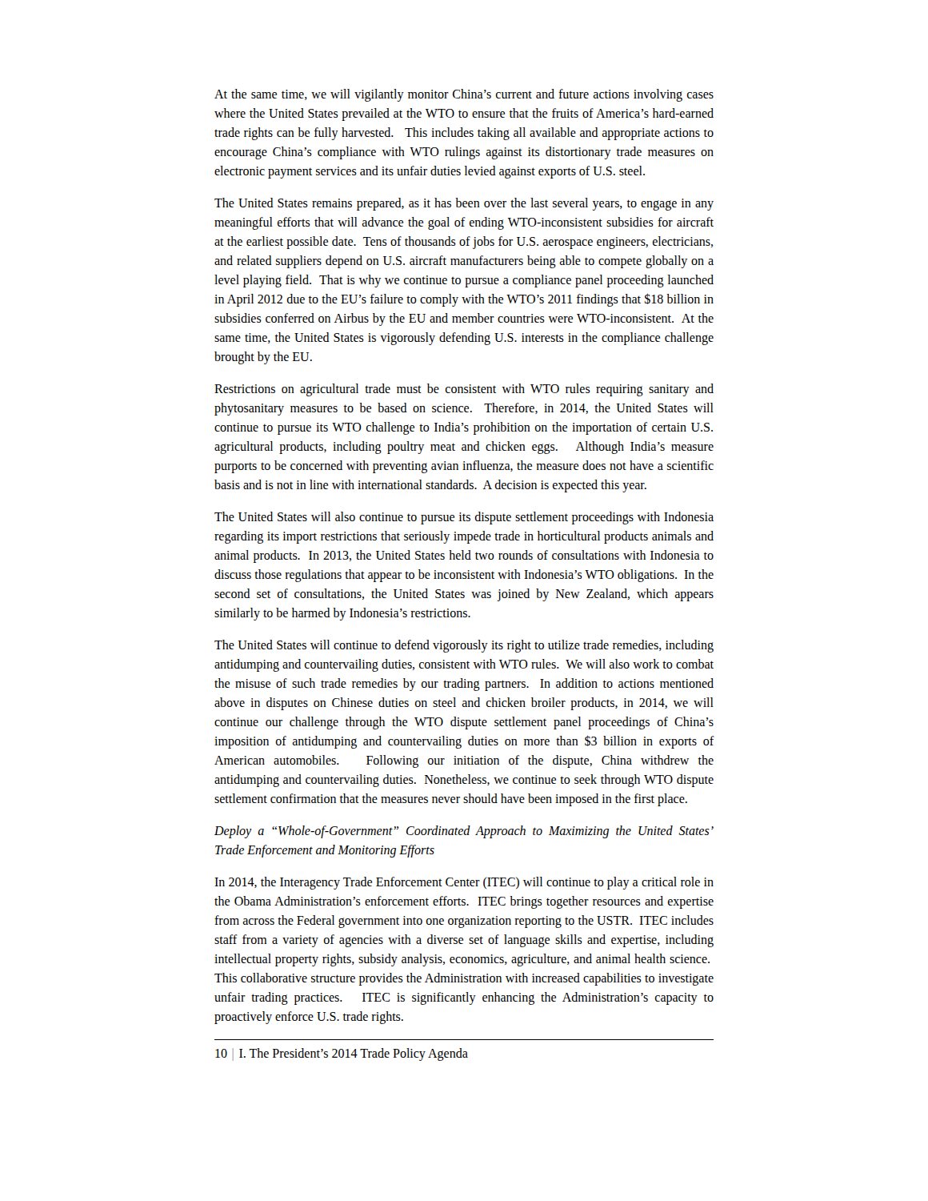At the same time, we will vigilantly monitor China’s current and future actions involving cases where the United States prevailed at the WTO to ensure that the fruits of America’s hard-earned trade rights can be fully harvested. This includes taking all available and appropriate actions to encourage China’s compliance with WTO rulings against its distortionary trade measures on electronic payment services and its unfair duties levied against exports of U.S. steel.
The United States remains prepared, as it has been over the last several years, to engage in any meaningful efforts that will advance the goal of ending WTO-inconsistent subsidies for aircraft at the earliest possible date. Tens of thousands of jobs for U.S. aerospace engineers, electricians, and related suppliers depend on U.S. aircraft manufacturers being able to compete globally on a level playing field. That is why we continue to pursue a compliance panel proceeding launched in April 2012 due to the EU’s failure to comply with the WTO’s 2011 findings that $18 billion in subsidies conferred on Airbus by the EU and member countries were WTO-inconsistent. At the same time, the United States is vigorously defending U.S. interests in the compliance challenge brought by the EU.
Restrictions on agricultural trade must be consistent with WTO rules requiring sanitary and phytosanitary measures to be based on science. Therefore, in 2014, the United States will continue to pursue its WTO challenge to India’s prohibition on the importation of certain U.S. agricultural products, including poultry meat and chicken eggs. Although India’s measure purports to be concerned with preventing avian influenza, the measure does not have a scientific basis and is not in line with international standards. A decision is expected this year.
The United States will also continue to pursue its dispute settlement proceedings with Indonesia regarding its import restrictions that seriously impede trade in horticultural products animals and animal products. In 2013, the United States held two rounds of consultations with Indonesia to discuss those regulations that appear to be inconsistent with Indonesia’s WTO obligations. In the second set of consultations, the United States was joined by New Zealand, which appears similarly to be harmed by Indonesia’s restrictions.
The United States will continue to defend vigorously its right to utilize trade remedies, including antidumping and countervailing duties, consistent with WTO rules. We will also work to combat the misuse of such trade remedies by our trading partners. In addition to actions mentioned above in disputes on Chinese duties on steel and chicken broiler products, in 2014, we will continue our challenge through the WTO dispute settlement panel proceedings of China’s imposition of antidumping and countervailing duties on more than $3 billion in exports of American automobiles. Following our initiation of the dispute, China withdrew the antidumping and countervailing duties. Nonetheless, we continue to seek through WTO dispute settlement confirmation that the measures never should have been imposed in the first place.
Deploy a “Whole-of-Government” Coordinated Approach to Maximizing the United States’ Trade Enforcement and Monitoring Efforts
In 2014, the Interagency Trade Enforcement Center (ITEC) will continue to play a critical role in the Obama Administration’s enforcement efforts. ITEC brings together resources and expertise from across the Federal government into one organization reporting to the USTR. ITEC includes staff from a variety of agencies with a diverse set of language skills and expertise, including intellectual property rights, subsidy analysis, economics, agriculture, and animal health science. This collaborative structure provides the Administration with increased capabilities to investigate unfair trading practices. ITEC is significantly enhancing the Administration’s capacity to proactively enforce U.S. trade rights.
10|I. The President’s 2014 Trade Policy Agenda